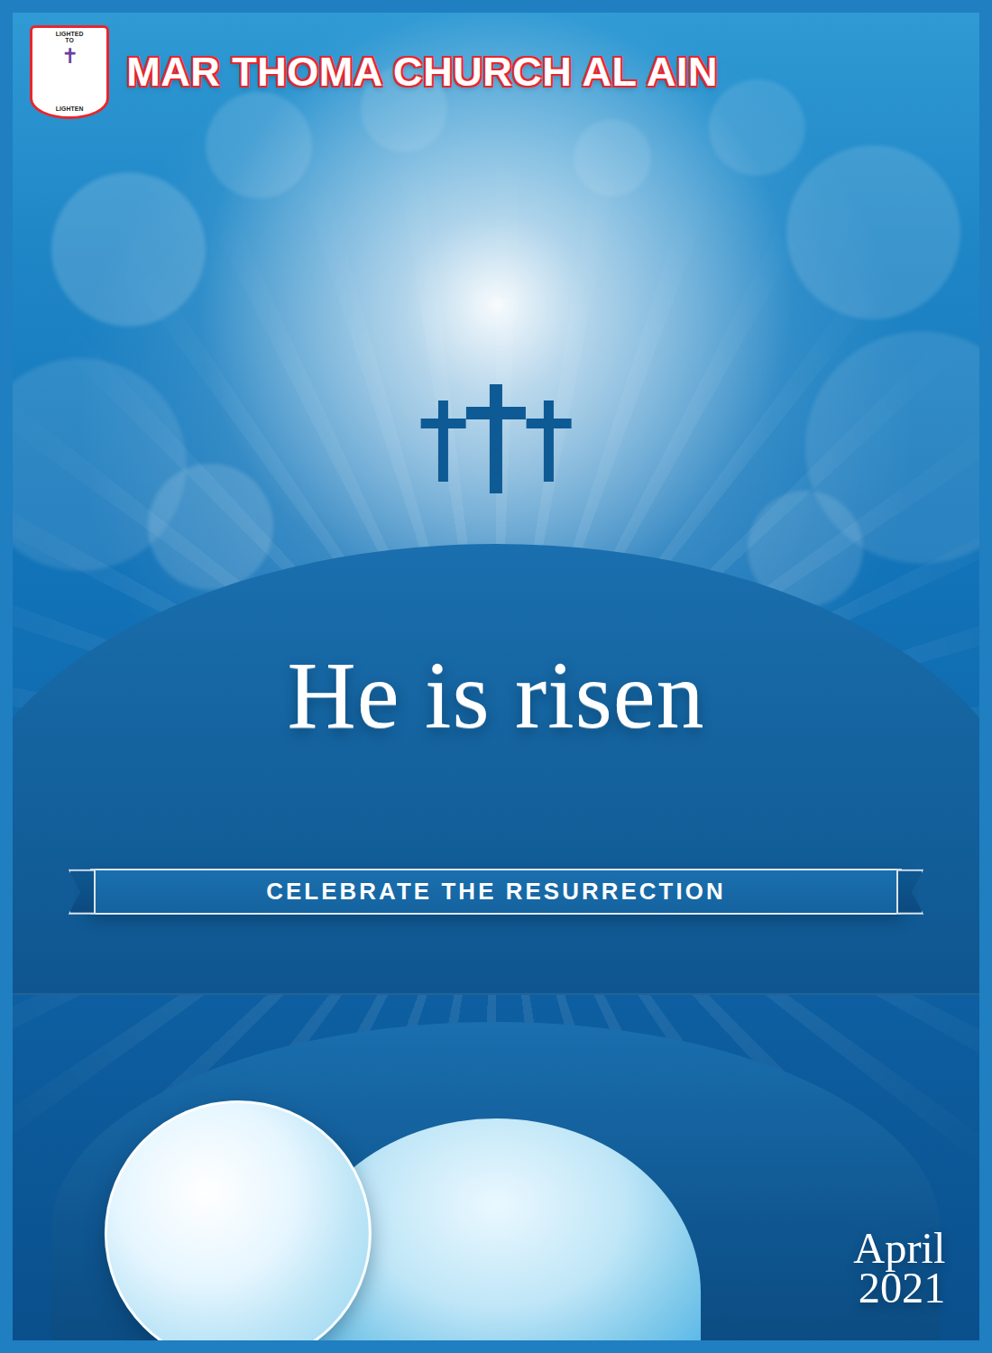Lighted to
✝
Lighten
Mar Thoma Church Al Ain
He is risen
Celebrate the Resurrection
April 2021